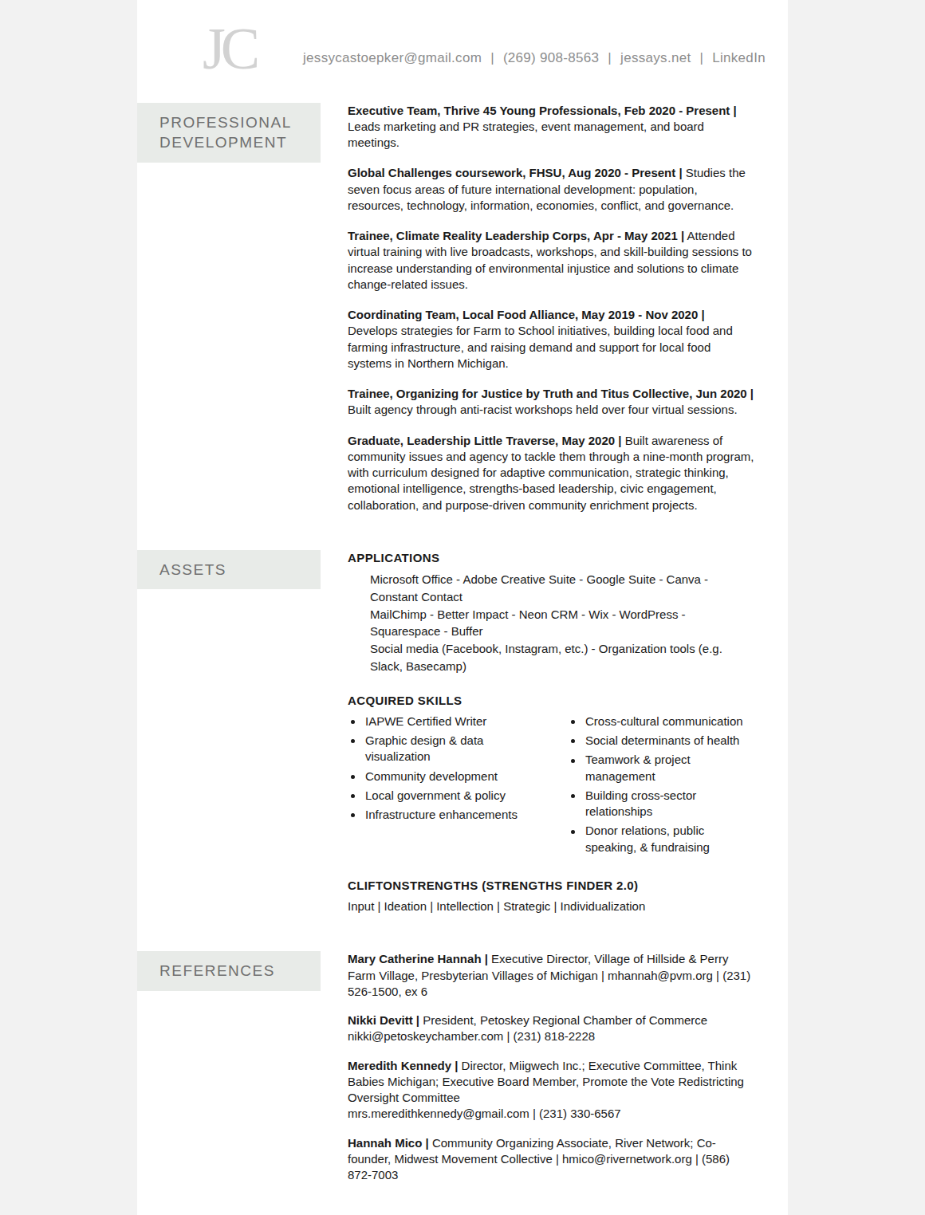JC
jessycastoepker@gmail.com | (269) 908-8563 | jessays.net | LinkedIn
PROFESSIONAL
DEVELOPMENT
Executive Team, Thrive 45 Young Professionals, Feb 2020 - Present | Leads marketing and PR strategies, event management, and board meetings.
Global Challenges coursework, FHSU, Aug 2020 - Present | Studies the seven focus areas of future international development: population, resources, technology, information, economies, conflict, and governance.
Trainee, Climate Reality Leadership Corps, Apr - May 2021 | Attended virtual training with live broadcasts, workshops, and skill-building sessions to increase understanding of environmental injustice and solutions to climate change-related issues.
Coordinating Team, Local Food Alliance, May 2019 - Nov 2020 | Develops strategies for Farm to School initiatives, building local food and farming infrastructure, and raising demand and support for local food systems in Northern Michigan.
Trainee, Organizing for Justice by Truth and Titus Collective, Jun 2020 | Built agency through anti-racist workshops held over four virtual sessions.
Graduate, Leadership Little Traverse, May 2020 | Built awareness of community issues and agency to tackle them through a nine-month program, with curriculum designed for adaptive communication, strategic thinking, emotional intelligence, strengths-based leadership, civic engagement, collaboration, and purpose-driven community enrichment projects.
ASSETS
Applications
Microsoft Office - Adobe Creative Suite - Google Suite - Canva - Constant Contact
MailChimp - Better Impact - Neon CRM - Wix - WordPress - Squarespace - Buffer
Social media (Facebook, Instagram, etc.) - Organization tools (e.g. Slack, Basecamp)
Acquired Skills
IAPWE Certified Writer
Graphic design & data visualization
Community development
Local government & policy
Infrastructure enhancements
Cross-cultural communication
Social determinants of health
Teamwork & project management
Building cross-sector relationships
Donor relations, public speaking, & fundraising
CliftonStrengths (Strengths Finder 2.0)
Input | Ideation | Intellection | Strategic | Individualization
REFERENCES
Mary Catherine Hannah | Executive Director, Village of Hillside & Perry Farm Village, Presbyterian Villages of Michigan | mhannah@pvm.org | (231) 526-1500, ex 6
Nikki Devitt | President, Petoskey Regional Chamber of Commerce
nikki@petoskeychamber.com | (231) 818-2228
Meredith Kennedy | Director, Miigwech Inc.; Executive Committee, Think Babies Michigan; Executive Board Member, Promote the Vote Redistricting Oversight Committee
mrs.meredithkennedy@gmail.com | (231) 330-6567
Hannah Mico | Community Organizing Associate, River Network; Co-founder, Midwest Movement Collective | hmico@rivernetwork.org | (586) 872-7003